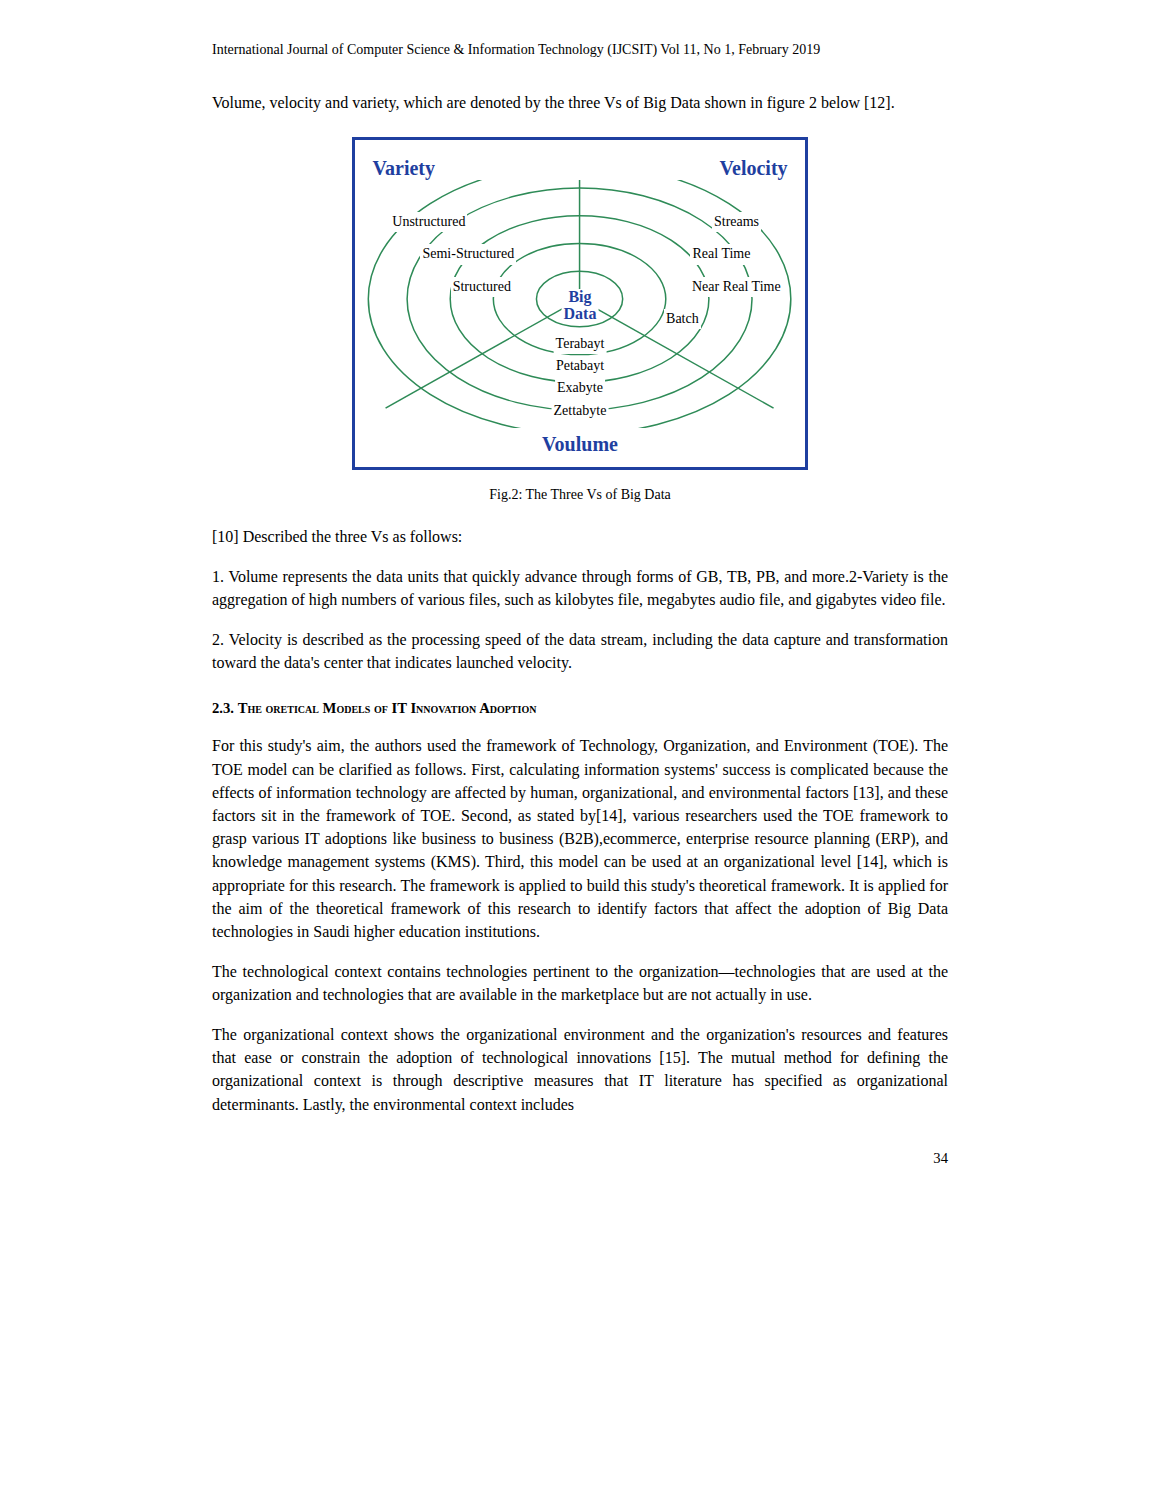International Journal of Computer Science & Information Technology (IJCSIT) Vol 11, No 1, February 2019
Volume, velocity and variety, which are denoted by the three Vs of Big Data shown in figure 2 below [12].
Variety Velocity
Unstructured Semi-Structured Structured Streams Real Time Near Real Time Batch Big
Data Terabayt Petabayt Exabyte Zettabyte
Voulume
Fig.2: The Three Vs of Big Data
[10] Described the three Vs as follows:
1. Volume represents the data units that quickly advance through forms of GB, TB, PB, and more.2-Variety is the aggregation of high numbers of various files, such as kilobytes file, megabytes audio file, and gigabytes video file.
2. Velocity is described as the processing speed of the data stream, including the data capture and transformation toward the data's center that indicates launched velocity.
2.3. The oretical Models of IT Innovation Adoption
For this study's aim, the authors used the framework of Technology, Organization, and Environment (TOE). The TOE model can be clarified as follows. First, calculating information systems' success is complicated because the effects of information technology are affected by human, organizational, and environmental factors [13], and these factors sit in the framework of TOE. Second, as stated by[14], various researchers used the TOE framework to grasp various IT adoptions like business to business (B2B),ecommerce, enterprise resource planning (ERP), and knowledge management systems (KMS). Third, this model can be used at an organizational level [14], which is appropriate for this research. The framework is applied to build this study's theoretical framework. It is applied for the aim of the theoretical framework of this research to identify factors that affect the adoption of Big Data technologies in Saudi higher education institutions.
The technological context contains technologies pertinent to the organization—technologies that are used at the organization and technologies that are available in the marketplace but are not actually in use.
The organizational context shows the organizational environment and the organization's resources and features that ease or constrain the adoption of technological innovations [15]. The mutual method for defining the organizational context is through descriptive measures that IT literature has specified as organizational determinants. Lastly, the environmental context includes
34